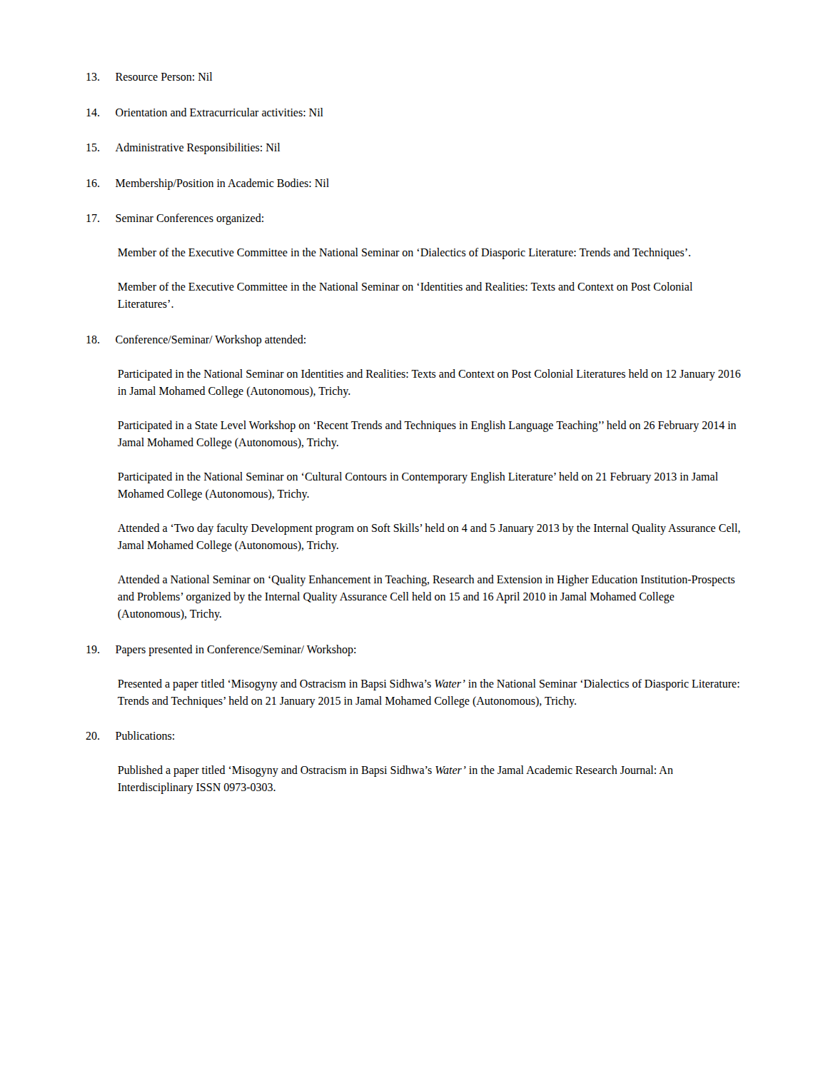Resource Person: Nil
Orientation and Extracurricular activities: Nil
Administrative Responsibilities: Nil
Membership/Position in Academic Bodies: Nil
Seminar Conferences organized:
Member of the Executive Committee in the National Seminar on ‘Dialectics of Diasporic Literature: Trends and Techniques’.
Member of the Executive Committee in the National Seminar on ‘Identities and Realities: Texts and Context on Post Colonial Literatures’.
Conference/Seminar/ Workshop attended:
Participated in the National Seminar on Identities and Realities: Texts and Context on Post Colonial Literatures held on 12 January 2016 in Jamal Mohamed College (Autonomous), Trichy.
Participated in a State Level Workshop on ‘Recent Trends and Techniques in English Language Teaching’’ held on 26 February 2014 in Jamal Mohamed College (Autonomous), Trichy.
Participated in the National Seminar on ‘Cultural Contours in Contemporary English Literature’ held on 21 February 2013 in Jamal Mohamed College (Autonomous), Trichy.
Attended a ‘Two day faculty Development program on Soft Skills’ held on 4 and 5 January 2013 by the Internal Quality Assurance Cell, Jamal Mohamed College (Autonomous), Trichy.
Attended a National Seminar on ‘Quality Enhancement in Teaching, Research and Extension in Higher Education Institution-Prospects and Problems’ organized by the Internal Quality Assurance Cell held on 15 and 16 April 2010 in Jamal Mohamed College (Autonomous), Trichy.
Papers presented in Conference/Seminar/ Workshop:
Presented a paper titled ‘Misogyny and Ostracism in Bapsi Sidhwa’s Water’ in the National Seminar ‘Dialectics of Diasporic Literature: Trends and Techniques’ held on 21 January 2015 in Jamal Mohamed College (Autonomous), Trichy.
Publications:
Published a paper titled ‘Misogyny and Ostracism in Bapsi Sidhwa’s Water’ in the Jamal Academic Research Journal: An Interdisciplinary ISSN 0973-0303.